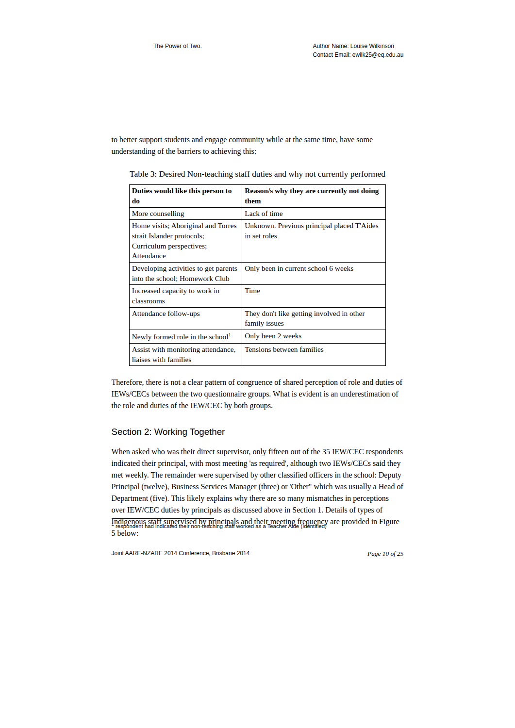The Power of Two.
Author Name: Louise Wilkinson
Contact Email: ewilk25@eq.edu.au
to better support students and engage community while at the same time, have some understanding of the barriers to achieving this:
Table 3: Desired Non-teaching staff duties and why not currently performed
| Duties would like this person to do | Reason/s why they are currently not doing them |
| --- | --- |
| More counselling | Lack of time |
| Home visits; Aboriginal and Torres strait Islander protocols; Curriculum perspectives; Attendance | Unknown. Previous principal placed T'Aides in set roles |
| Developing activities to get parents into the school; Homework Club | Only been in current school 6 weeks |
| Increased capacity to work in classrooms | Time |
| Attendance follow-ups | They don't like getting involved in other family issues |
| Newly formed role in the school 1 | Only been 2 weeks |
| Assist with monitoring attendance, liaises with families | Tensions between families |
Therefore, there is not a clear pattern of congruence of shared perception of role and duties of IEWs/CECs between the two questionnaire groups. What is evident is an underestimation of the role and duties of the IEW/CEC by both groups.
Section 2: Working Together
When asked who was their direct supervisor, only fifteen out of the 35 IEW/CEC respondents indicated their principal, with most meeting 'as required', although two IEWs/CECs said they met weekly. The remainder were supervised by other classified officers in the school: Deputy Principal (twelve), Business Services Manager (three) or 'Other" which was usually a Head of Department (five). This likely explains why there are so many mismatches in perceptions over IEW/CEC duties by principals as discussed above in Section 1. Details of types of Indigenous staff supervised by principals and their meeting frequency are provided in Figure 5 below:
1 respondent had indicated their non-teaching staff worked as a Teacher Aide (Identified)
Joint AARE-NZARE 2014 Conference, Brisbane 2014
Page 10 of 25